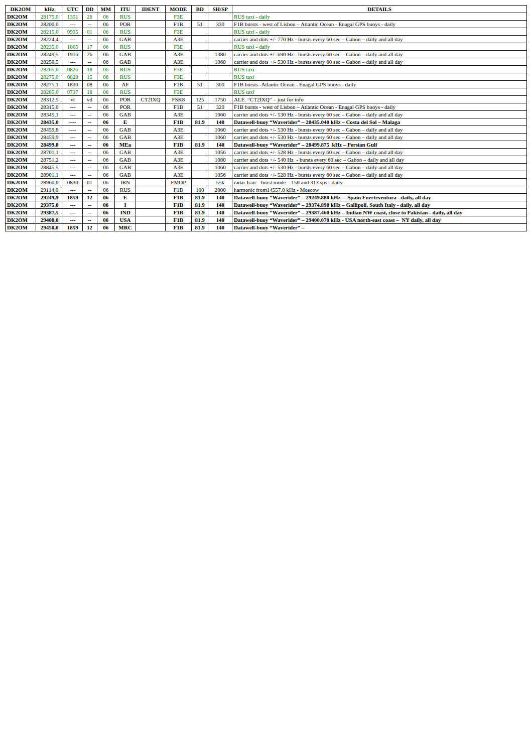| DK2OM | kHz | UTC | DD | MM | ITU | IDENT | MODE | BD | SH/SP | DETAILS |
| --- | --- | --- | --- | --- | --- | --- | --- | --- | --- | --- |
| DK2OM | 28175,0 | 1351 | 26 | 06 | RUS | | F3E | | | RUS taxi - daily |
| DK2OM | 28200,0 | --- | -- | 06 | POR | | F1B | 51 | 330 | F1B bursts - west of Lisbon – Atlantic Ocean - Enagal GPS buoys - daily |
| DK2OM | 28215,0 | 0935 | 01 | 06 | RUS | | F3E | | | RUS taxi - daily |
| DK2OM | 28224,4 | --- | -- | 06 | GAB | | A3E | | | carrier and dots +/- 770 Hz - bursts every 60 sec – Gabon – daily and all day |
| DK2OM | 28235,0 | 1005 | 17 | 06 | RUS | | F3E | | | RUS taxi - daily |
| DK2OM | 28249,5 | 1916 | 26 | 06 | GAB | | A3E | | 1380 | carrier and dots +/- 690 Hz - bursts every 60 sec – Gabon – daily and all day |
| DK2OM | 28250,5 | --- | -- | 06 | GAB | | A3E | | 1060 | carrier and dots +/- 530 Hz - bursts every 60 sec – Gabon – daily and all day |
| DK2OM | 28265,0 | 0826 | 18 | 06 | RUS | | F3E | | | RUS taxi |
| DK2OM | 28275,0 | 0828 | 15 | 06 | RUS | | F3E | | | RUS taxi |
| DK2OM | 28275,1 | 1830 | 08 | 06 | AF | | F1B | 51 | 300 | F1B bursts -Atlantic Ocean - Enagal GPS buoys - daily |
| DK2OM | 28285,0 | 0737 | 18 | 06 | RUS | | F3E | | | RUS taxi |
| DK2OM | 28312,5 | vt | vd | 06 | POR | CT2IXQ | FSK8 | 125 | 1750 | ALE. “CT2IXQ” – just for info |
| DK2OM | 28315,0 | --- | -- | 06 | POR | | F1B | 51 | 320 | F1B bursts - west of Lisbon – Atlantic Ocean - Enagal GPS buoys - daily |
| DK2OM | 28345,1 | --- | -- | 06 | GAB | | A3E | | 1060 | carrier and dots +/- 530 Hz - bursts every 60 sec – Gabon – daily and all day |
| DK2OM | 28435,0 | ---- | -- | 06 | E | | F1B | 81.9 | 140 | Datawell-buoy “Waverider” – 28435.040 kHz – Costa del Sol – Malaga |
| DK2OM | 28459,8 | ---- | -- | 06 | GAB | | A3E | | 1060 | carrier and dots +/- 530 Hz - bursts every 60 sec – Gabon – daily and all day |
| DK2OM | 28459,9 | --- | -- | 06 | GAB | | A3E | | 1060 | carrier and dots +/- 530 Hz - bursts every 60 sec – Gabon – daily and all day |
| DK2OM | 28499,8 | --- | -- | 06 | MEa | | F1B | 81.9 | 140 | Datawell-buoy “Waverider” – 28499.875 kHz – Persian Gulf |
| DK2OM | 28701,1 | --- | -- | 06 | GAB | | A3E | | 1056 | carrier and dots +/- 528 Hz - bursts every 60 sec – Gabon – daily and all day |
| DK2OM | 28751,2 | --- | -- | 06 | GAB | | A3E | | 1080 | carrier and dots +/- 540 Hz - bursts every 60 sec – Gabon – daily and all day |
| DK2OM | 28845,5 | --- | -- | 06 | GAB | | A3E | | 1060 | carrier and dots +/- 530 Hz - bursts every 60 sec – Gabon – daily and all day |
| DK2OM | 28901,1 | --- | -- | 06 | GAB | | A3E | | 1056 | carrier and dots +/- 528 Hz - bursts every 60 sec – Gabon – daily and all day |
| DK2OM | 28960,0 | 0830 | 01 | 06 | IRN | | FMOP | | 55k | radar Iran – burst mode – 150 and 313 sps - daily |
| DK2OM | 29114,0 | --- | -- | 06 | RUS | | F1B | 100 | 2000 | harmonic from14557.0 kHz - Moscow |
| DK2OM | 29249,9 | 1859 | 12 | 06 | E | | F1B | 81.9 | 140 | Datawell-buoy “Waverider” – 29249.880 kHz – Spain Fuerteventura - daily, all day |
| DK2OM | 29375,0 | --- | -- | 06 | I | | F1B | 81.9 | 140 | Datawell-buoy “Waverider” – 29374.898 kHz – Gallipoli, South Italy - daily, all day |
| DK2OM | 29387,5 | --- | -- | 06 | IND | | F1B | 81.9 | 140 | Datawell-buoy “Waverider” – 29387.460 kHz – Indian NW coast, close to Pakistan - daily, all day |
| DK2OM | 29400,0 | --- | -- | 06 | USA | | F1B | 81.9 | 140 | Datawell-buoy “Waverider” – 29400.070 kHz - USA north-east coast – NY daily, all day |
| DK2OM | 29450,0 | 1859 | 12 | 06 | MRC | | F1B | 81.9 | 140 | Datawell-buoy “Waverider” – |